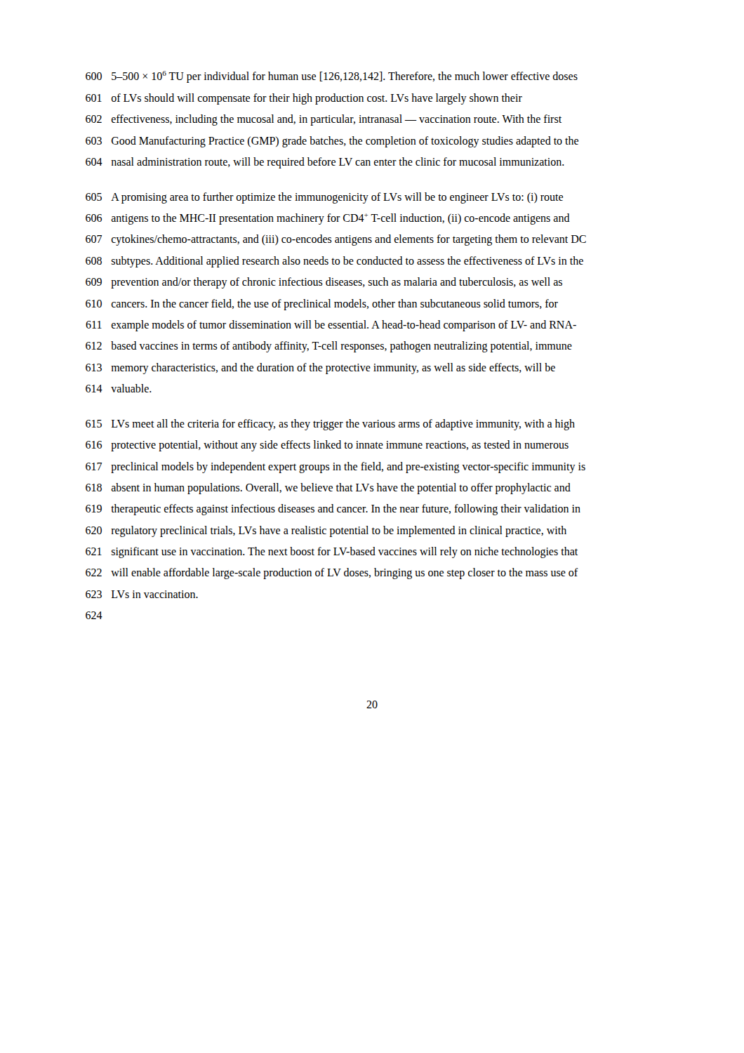5–500 × 106 TU per individual for human use [126,128,142]. Therefore, the much lower effective doses of LVs should will compensate for their high production cost. LVs have largely shown their effectiveness, including the mucosal and, in particular, intranasal — vaccination route. With the first Good Manufacturing Practice (GMP) grade batches, the completion of toxicology studies adapted to the nasal administration route, will be required before LV can enter the clinic for mucosal immunization.
A promising area to further optimize the immunogenicity of LVs will be to engineer LVs to: (i) route antigens to the MHC-II presentation machinery for CD4+ T-cell induction, (ii) co-encode antigens and cytokines/chemo-attractants, and (iii) co-encodes antigens and elements for targeting them to relevant DC subtypes. Additional applied research also needs to be conducted to assess the effectiveness of LVs in the prevention and/or therapy of chronic infectious diseases, such as malaria and tuberculosis, as well as cancers. In the cancer field, the use of preclinical models, other than subcutaneous solid tumors, for example models of tumor dissemination will be essential. A head-to-head comparison of LV- and RNA- based vaccines in terms of antibody affinity, T-cell responses, pathogen neutralizing potential, immune memory characteristics, and the duration of the protective immunity, as well as side effects, will be valuable.
LVs meet all the criteria for efficacy, as they trigger the various arms of adaptive immunity, with a high protective potential, without any side effects linked to innate immune reactions, as tested in numerous preclinical models by independent expert groups in the field, and pre-existing vector-specific immunity is absent in human populations. Overall, we believe that LVs have the potential to offer prophylactic and therapeutic effects against infectious diseases and cancer. In the near future, following their validation in regulatory preclinical trials, LVs have a realistic potential to be implemented in clinical practice, with significant use in vaccination. The next boost for LV-based vaccines will rely on niche technologies that will enable affordable large-scale production of LV doses, bringing us one step closer to the mass use of LVs in vaccination.
20